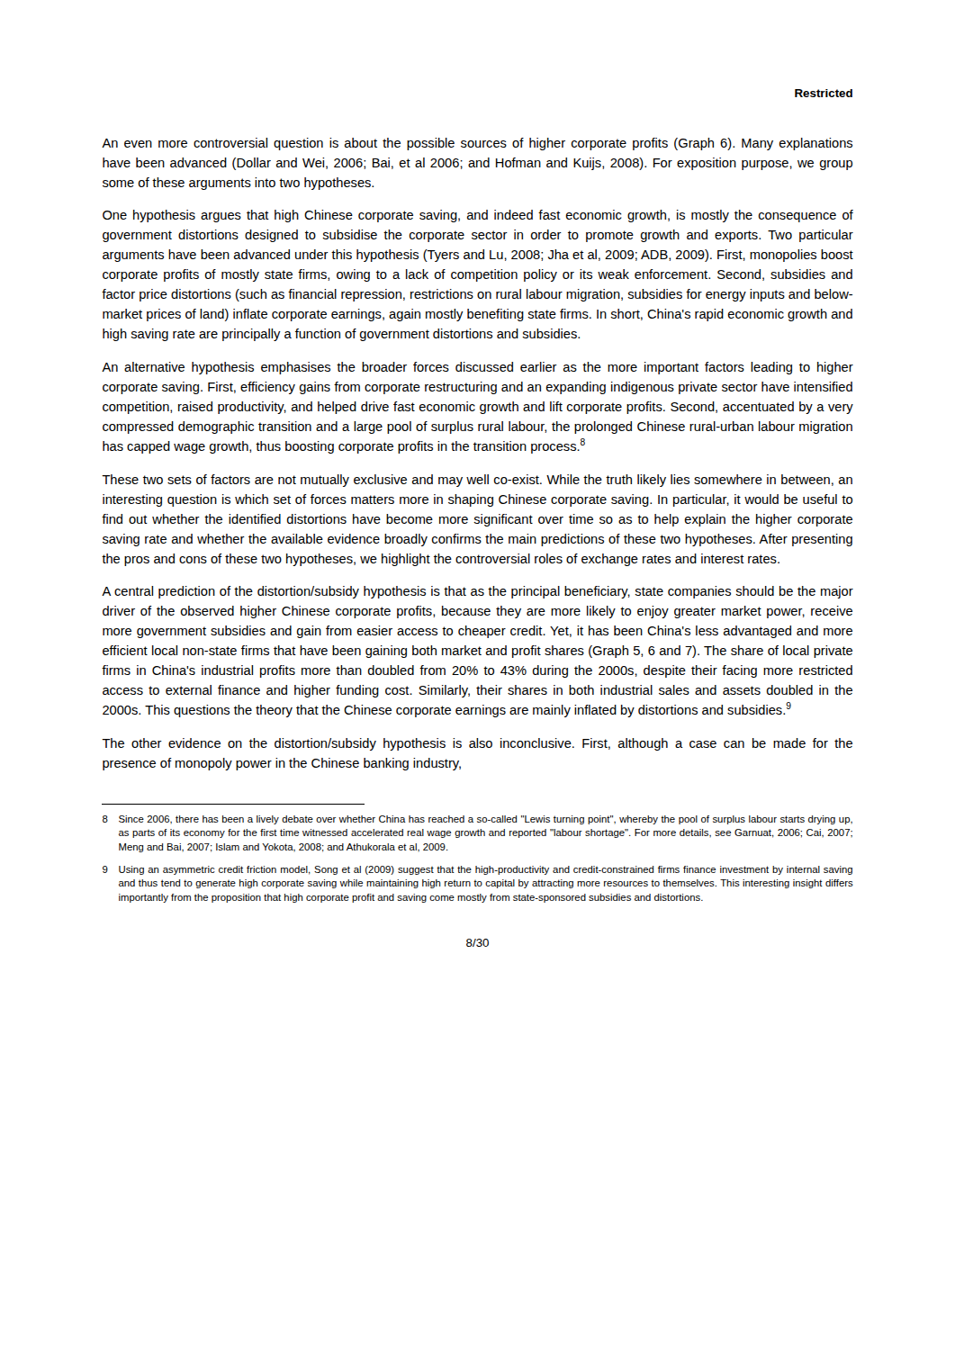Restricted
An even more controversial question is about the possible sources of higher corporate profits (Graph 6). Many explanations have been advanced (Dollar and Wei, 2006; Bai, et al 2006; and Hofman and Kuijs, 2008). For exposition purpose, we group some of these arguments into two hypotheses.
One hypothesis argues that high Chinese corporate saving, and indeed fast economic growth, is mostly the consequence of government distortions designed to subsidise the corporate sector in order to promote growth and exports. Two particular arguments have been advanced under this hypothesis (Tyers and Lu, 2008; Jha et al, 2009; ADB, 2009). First, monopolies boost corporate profits of mostly state firms, owing to a lack of competition policy or its weak enforcement. Second, subsidies and factor price distortions (such as financial repression, restrictions on rural labour migration, subsidies for energy inputs and below-market prices of land) inflate corporate earnings, again mostly benefiting state firms. In short, China's rapid economic growth and high saving rate are principally a function of government distortions and subsidies.
An alternative hypothesis emphasises the broader forces discussed earlier as the more important factors leading to higher corporate saving. First, efficiency gains from corporate restructuring and an expanding indigenous private sector have intensified competition, raised productivity, and helped drive fast economic growth and lift corporate profits. Second, accentuated by a very compressed demographic transition and a large pool of surplus rural labour, the prolonged Chinese rural-urban labour migration has capped wage growth, thus boosting corporate profits in the transition process.8
These two sets of factors are not mutually exclusive and may well co-exist. While the truth likely lies somewhere in between, an interesting question is which set of forces matters more in shaping Chinese corporate saving. In particular, it would be useful to find out whether the identified distortions have become more significant over time so as to help explain the higher corporate saving rate and whether the available evidence broadly confirms the main predictions of these two hypotheses. After presenting the pros and cons of these two hypotheses, we highlight the controversial roles of exchange rates and interest rates.
A central prediction of the distortion/subsidy hypothesis is that as the principal beneficiary, state companies should be the major driver of the observed higher Chinese corporate profits, because they are more likely to enjoy greater market power, receive more government subsidies and gain from easier access to cheaper credit. Yet, it has been China's less advantaged and more efficient local non-state firms that have been gaining both market and profit shares (Graph 5, 6 and 7). The share of local private firms in China's industrial profits more than doubled from 20% to 43% during the 2000s, despite their facing more restricted access to external finance and higher funding cost. Similarly, their shares in both industrial sales and assets doubled in the 2000s. This questions the theory that the Chinese corporate earnings are mainly inflated by distortions and subsidies.9
The other evidence on the distortion/subsidy hypothesis is also inconclusive. First, although a case can be made for the presence of monopoly power in the Chinese banking industry,
8
Since 2006, there has been a lively debate over whether China has reached a so-called "Lewis turning point", whereby the pool of surplus labour starts drying up, as parts of its economy for the first time witnessed accelerated real wage growth and reported "labour shortage". For more details, see Garnuat, 2006; Cai, 2007; Meng and Bai, 2007; Islam and Yokota, 2008; and Athukorala et al, 2009.
9
Using an asymmetric credit friction model, Song et al (2009) suggest that the high-productivity and credit-constrained firms finance investment by internal saving and thus tend to generate high corporate saving while maintaining high return to capital by attracting more resources to themselves. This interesting insight differs importantly from the proposition that high corporate profit and saving come mostly from state-sponsored subsidies and distortions.
8/30